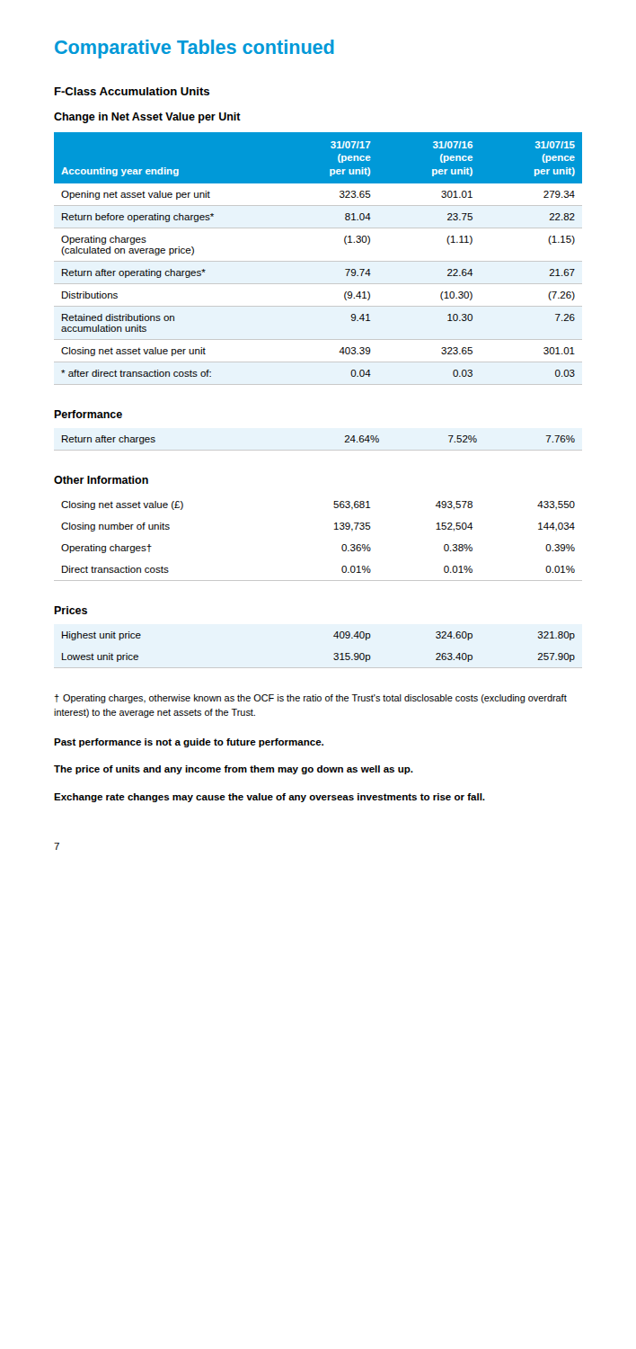Comparative Tables continued
F-Class Accumulation Units
Change in Net Asset Value per Unit
| Accounting year ending | 31/07/17 (pence per unit) | 31/07/16 (pence per unit) | 31/07/15 (pence per unit) |
| --- | --- | --- | --- |
| Opening net asset value per unit | 323.65 | 301.01 | 279.34 |
| Return before operating charges* | 81.04 | 23.75 | 22.82 |
| Operating charges (calculated on average price) | (1.30) | (1.11) | (1.15) |
| Return after operating charges* | 79.74 | 22.64 | 21.67 |
| Distributions | (9.41) | (10.30) | (7.26) |
| Retained distributions on accumulation units | 9.41 | 10.30 | 7.26 |
| Closing net asset value per unit | 403.39 | 323.65 | 301.01 |
| * after direct transaction costs of: | 0.04 | 0.03 | 0.03 |
Performance
| Return after charges | 24.64% | 7.52% | 7.76% |
Other Information
| Closing net asset value (£) | 563,681 | 493,578 | 433,550 |
| Closing number of units | 139,735 | 152,504 | 144,034 |
| Operating charges† | 0.36% | 0.38% | 0.39% |
| Direct transaction costs | 0.01% | 0.01% | 0.01% |
Prices
| Highest unit price | 409.40p | 324.60p | 321.80p |
| Lowest unit price | 315.90p | 263.40p | 257.90p |
†Operating charges, otherwise known as the OCF is the ratio of the Trust's total disclosable costs (excluding overdraft interest) to the average net assets of the Trust.
Past performance is not a guide to future performance.
The price of units and any income from them may go down as well as up.
Exchange rate changes may cause the value of any overseas investments to rise or fall.
7